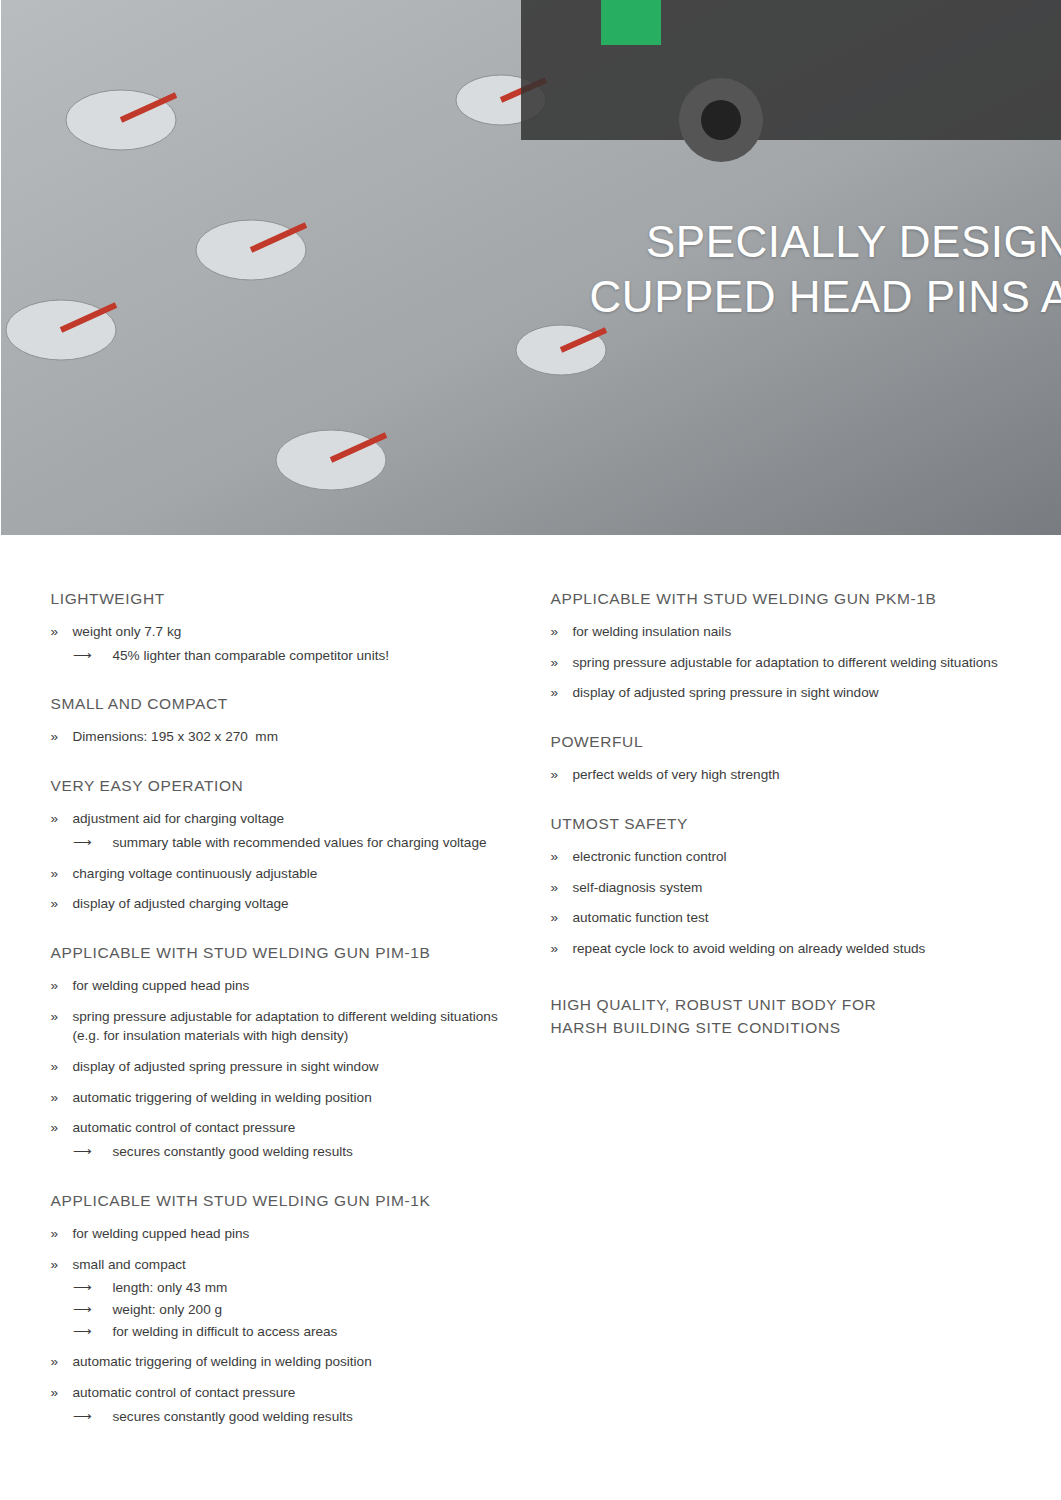SPECIALLY DESIGN CUPPED HEAD PINS A
Lightweight
weight only 7.7 kg
45% lighter than comparable competitor units!
Small and compact
Dimensions: 195 x 302 x 270 mm
Very easy operation
adjustment aid for charging voltage
summary table with recommended values for charging voltage
charging voltage continuously adjustable
display of adjusted charging voltage
Applicable with stud welding gun PIM-1B
for welding cupped head pins
spring pressure adjustable for adaptation to different welding situations (e.g. for insulation materials with high density)
display of adjusted spring pressure in sight window
automatic triggering of welding in welding position
automatic control of contact pressure
secures constantly good welding results
Applicable with stud welding gun PIM-1K
for welding cupped head pins
small and compact
length: only 43 mm
weight: only 200 g
for welding in difficult to access areas
automatic triggering of welding in welding position
automatic control of contact pressure
secures constantly good welding results
Applicable with stud welding gun PKM-1B
for welding insulation nails
spring pressure adjustable for adaptation to different welding situations
display of adjusted spring pressure in sight window
Powerful
perfect welds of very high strength
Utmost safety
electronic function control
self-diagnosis system
automatic function test
repeat cycle lock to avoid welding on already welded studs
High quality, robust unit body for
harsh building site conditions